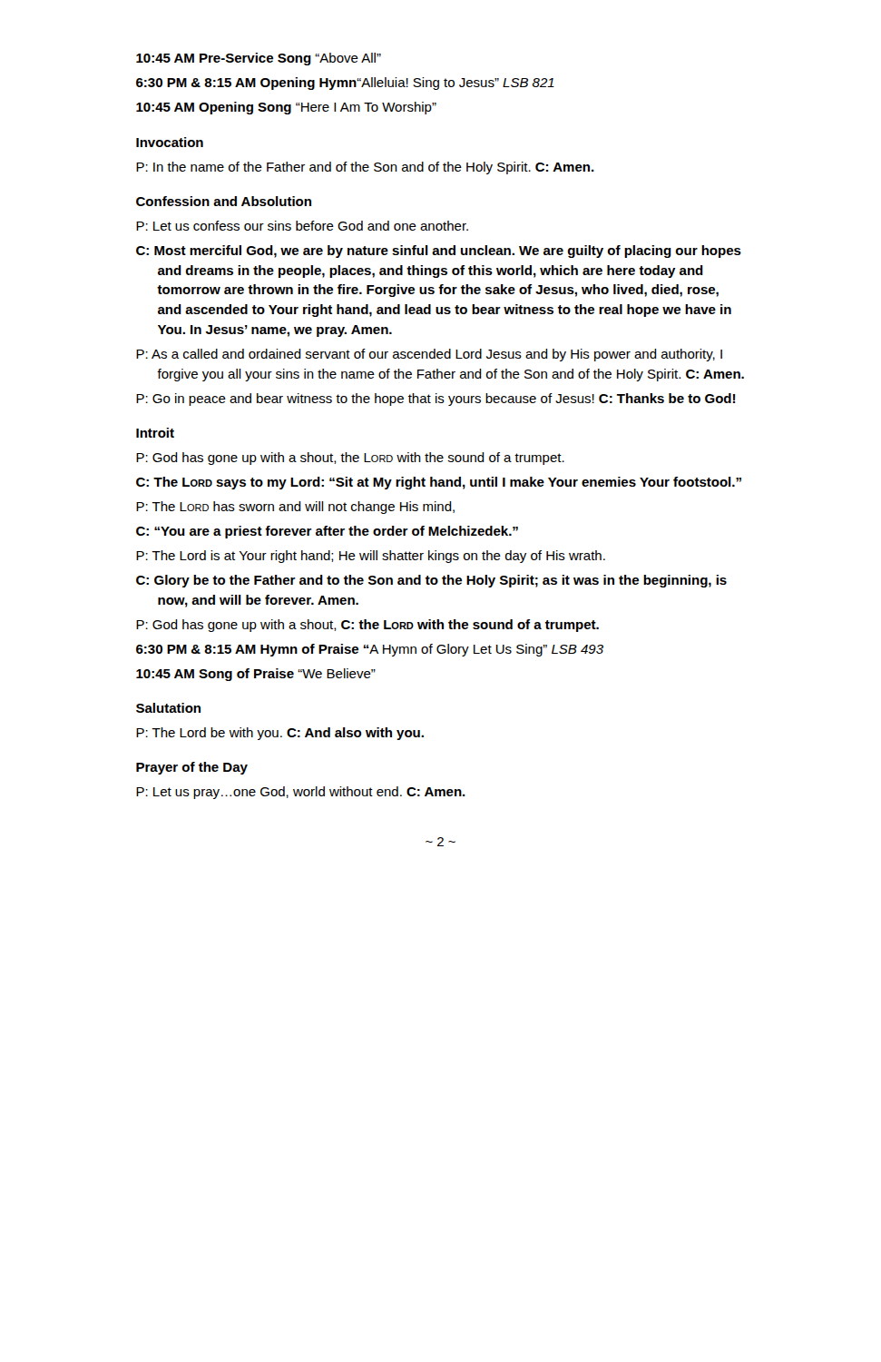10:45 AM Pre-Service Song “Above All”
6:30 PM & 8:15 AM Opening Hymn“Alleluia! Sing to Jesus” LSB 821
10:45 AM Opening Song “Here I Am To Worship”
Invocation
P: In the name of the Father and of the Son and of the Holy Spirit. C: Amen.
Confession and Absolution
P: Let us confess our sins before God and one another.
C: Most merciful God, we are by nature sinful and unclean. We are guilty of placing our hopes and dreams in the people, places, and things of this world, which are here today and tomorrow are thrown in the fire. Forgive us for the sake of Jesus, who lived, died, rose, and ascended to Your right hand, and lead us to bear witness to the real hope we have in You. In Jesus’ name, we pray. Amen.
P: As a called and ordained servant of our ascended Lord Jesus and by His power and authority, I forgive you all your sins in the name of the Father and of the Son and of the Holy Spirit. C: Amen.
P: Go in peace and bear witness to the hope that is yours because of Jesus! C: Thanks be to God!
Introit
P: God has gone up with a shout, the Lord with the sound of a trumpet.
C: The Lord says to my Lord: “Sit at My right hand, until I make Your enemies Your footstool.”
P: The Lord has sworn and will not change His mind,
C: “You are a priest forever after the order of Melchizedek.”
P: The Lord is at Your right hand; He will shatter kings on the day of His wrath.
C: Glory be to the Father and to the Son and to the Holy Spirit; as it was in the beginning, is now, and will be forever. Amen.
P: God has gone up with a shout, C: the Lord with the sound of a trumpet.
6:30 PM & 8:15 AM Hymn of Praise “A Hymn of Glory Let Us Sing” LSB 493
10:45 AM Song of Praise “We Believe”
Salutation
P: The Lord be with you. C: And also with you.
Prayer of the Day
P: Let us pray…one God, world without end. C: Amen.
~ 2 ~